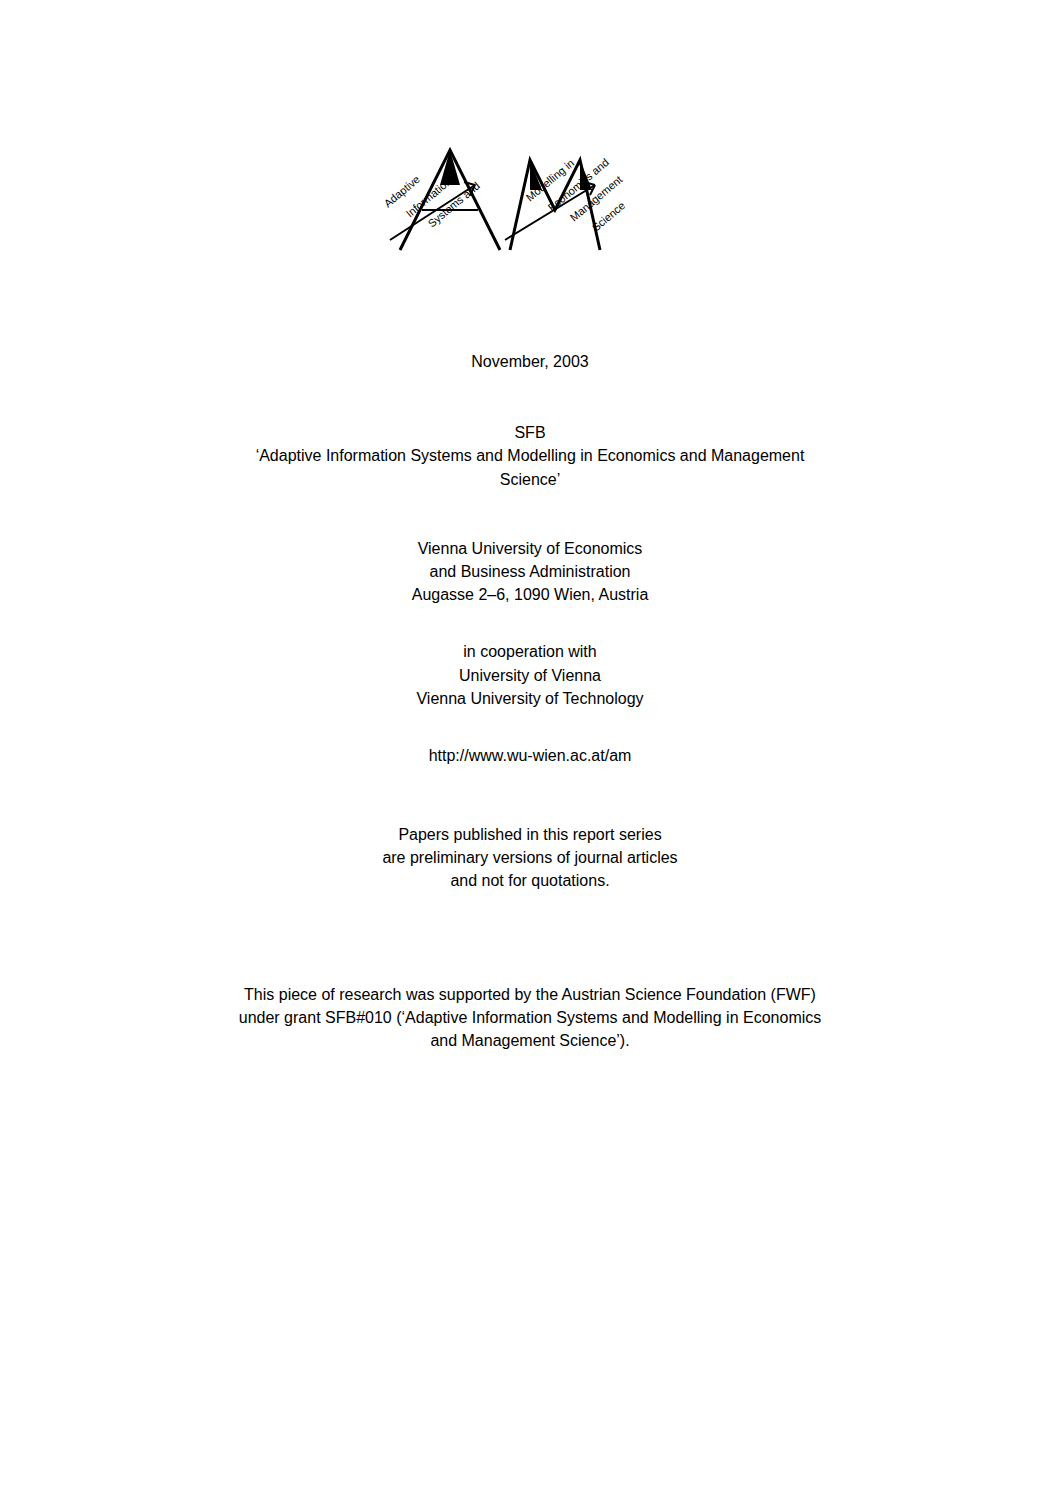Adaptive Information Systems and Modelling in Economics and Management Science
November, 2003
SFB
‘Adaptive Information Systems and Modelling in Economics and Management
Science’
Vienna University of Economics
and Business Administration
Augasse 2–6, 1090 Wien, Austria
in cooperation with
University of Vienna
Vienna University of Technology
http://www.wu-wien.ac.at/am
Papers published in this report series
are preliminary versions of journal articles
and not for quotations.
This piece of research was supported by the Austrian Science Foundation (FWF)
under grant SFB#010 (‘Adaptive Information Systems and Modelling in Economics
and Management Science’).